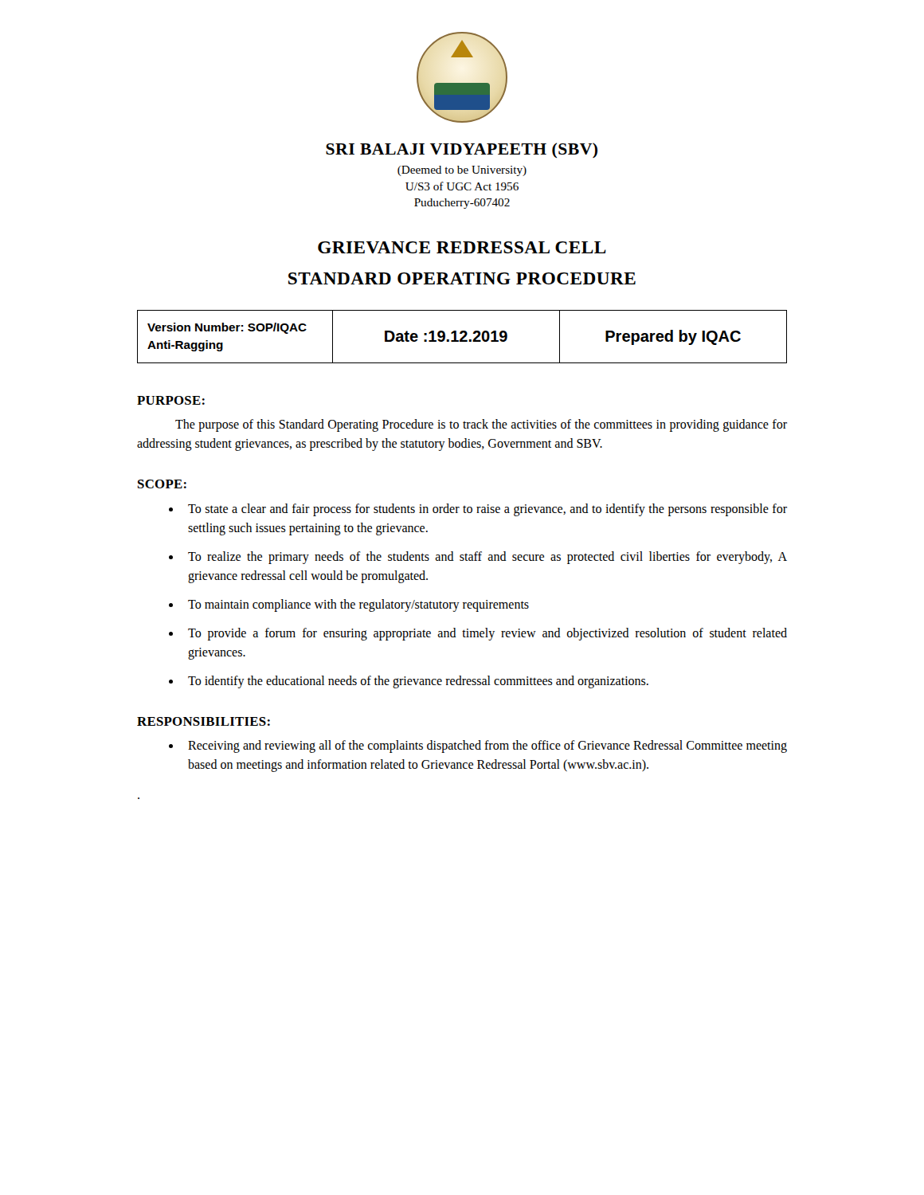SRI BALAJI VIDYAPEETH (SBV)
(Deemed to be University)
U/S3 of UGC Act 1956
Puducherry-607402
GRIEVANCE REDRESSAL CELL
STANDARD OPERATING PROCEDURE
| Version Number: SOP/IQAC Anti-Ragging | Date :19.12.2019 | Prepared by IQAC |
PURPOSE:
The purpose of this Standard Operating Procedure is to track the activities of the committees in providing guidance for addressing student grievances, as prescribed by the statutory bodies, Government and SBV.
SCOPE:
To state a clear and fair process for students in order to raise a grievance, and to identify the persons responsible for settling such issues pertaining to the grievance.
To realize the primary needs of the students and staff and secure as protected civil liberties for everybody, A grievance redressal cell would be promulgated.
To maintain compliance with the regulatory/statutory requirements
To provide a forum for ensuring appropriate and timely review and objectivized resolution of student related grievances.
To identify the educational needs of the grievance redressal committees and organizations.
RESPONSIBILITIES:
Receiving and reviewing all of the complaints dispatched from the office of Grievance Redressal Committee meeting based on meetings and information related to Grievance Redressal Portal (www.sbv.ac.in).
.